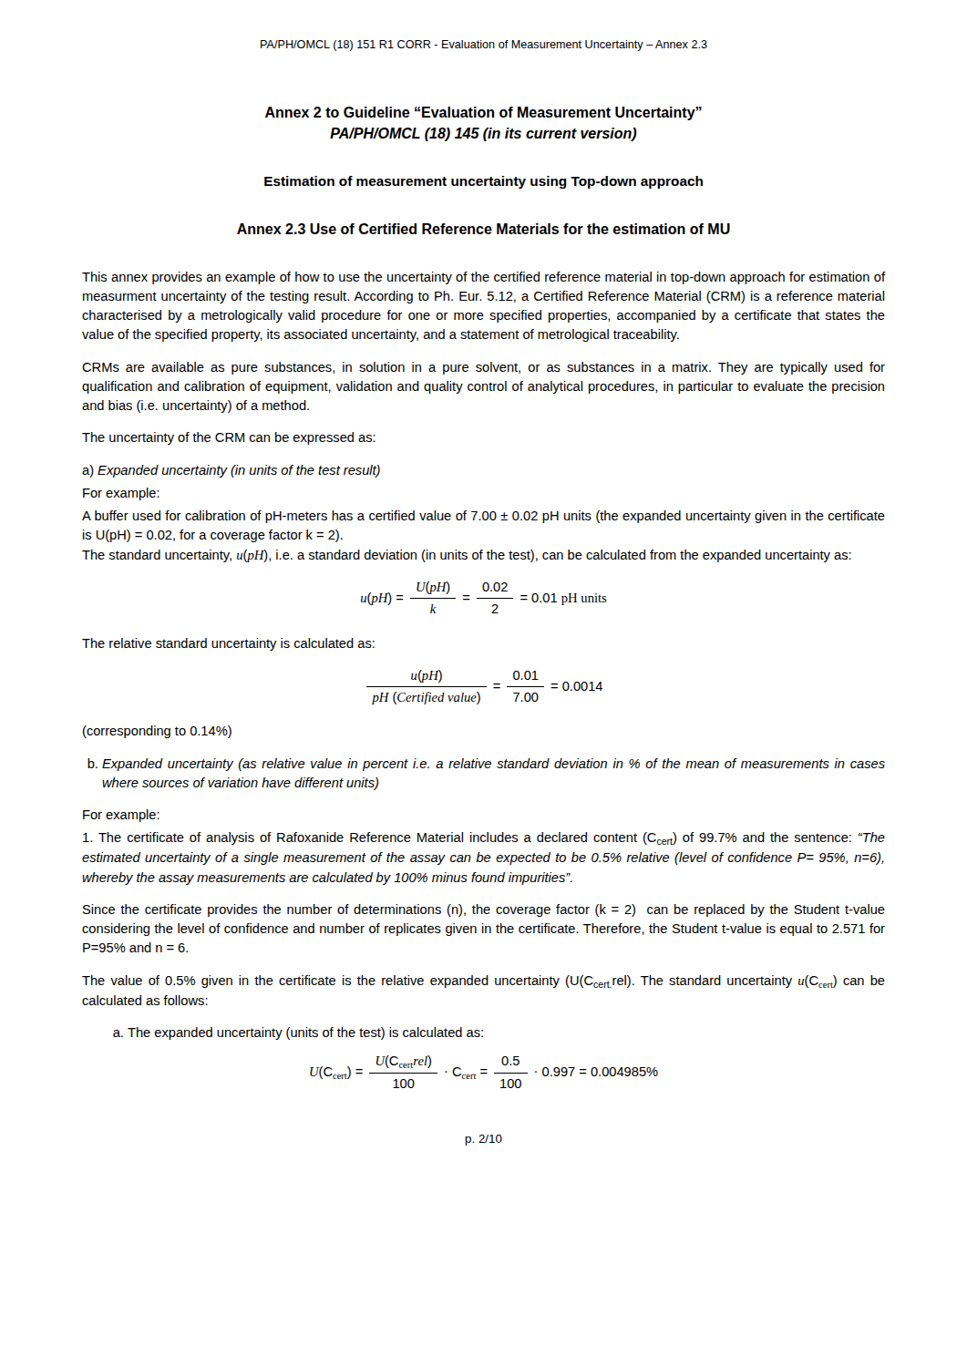PA/PH/OMCL (18) 151 R1 CORR - Evaluation of Measurement Uncertainty – Annex 2.3
Annex 2 to Guideline “Evaluation of Measurement Uncertainty”
PA/PH/OMCL (18) 145 (in its current version)
Estimation of measurement uncertainty using Top-down approach
Annex 2.3 Use of Certified Reference Materials for the estimation of MU
This annex provides an example of how to use the uncertainty of the certified reference material in top-down approach for estimation of measurment uncertainty of the testing result. According to Ph. Eur. 5.12, a Certified Reference Material (CRM) is a reference material characterised by a metrologically valid procedure for one or more specified properties, accompanied by a certificate that states the value of the specified property, its associated uncertainty, and a statement of metrological traceability.
CRMs are available as pure substances, in solution in a pure solvent, or as substances in a matrix. They are typically used for qualification and calibration of equipment, validation and quality control of analytical procedures, in particular to evaluate the precision and bias (i.e. uncertainty) of a method.
The uncertainty of the CRM can be expressed as:
a) Expanded uncertainty (in units of the test result)
For example:
A buffer used for calibration of pH-meters has a certified value of 7.00 ± 0.02 pH units (the expanded uncertainty given in the certificate is U(pH) = 0.02, for a coverage factor k = 2).
The standard uncertainty, u(pH), i.e. a standard deviation (in units of the test), can be calculated from the expanded uncertainty as:
u(pH) = U(pH) k = 0.022 = 0.01 pH units
The relative standard uncertainty is calculated as:
u(pH) pH (Certified value) = 0.017.00 = 0.0014
(corresponding to 0.14%)
Expanded uncertainty (as relative value in percent i.e. a relative standard deviation in % of the mean of measurements in cases where sources of variation have different units)
For example:
1. The certificate of analysis of Rafoxanide Reference Material includes a declared content (Ccert) of 99.7% and the sentence: “The estimated uncertainty of a single measurement of the assay can be expected to be 0.5% relative (level of confidence P= 95%, n=6), whereby the assay measurements are calculated by 100% minus found impurities”.
Since the certificate provides the number of determinations (n), the coverage factor (k = 2) can be replaced by the Student t-value considering the level of confidence and number of replicates given in the certificate. Therefore, the Student t-value is equal to 2.571 for P=95% and n = 6.
The value of 0.5% given in the certificate is the relative expanded uncertainty (U(Ccert.rel). The standard uncertainty u(Ccert) can be calculated as follows:
The expanded uncertainty (units of the test) is calculated as:
U(Ccert) = U(Ccertrel) 100 · Ccert = 0.5100 · 0.997 = 0.004985%
p. 2/10